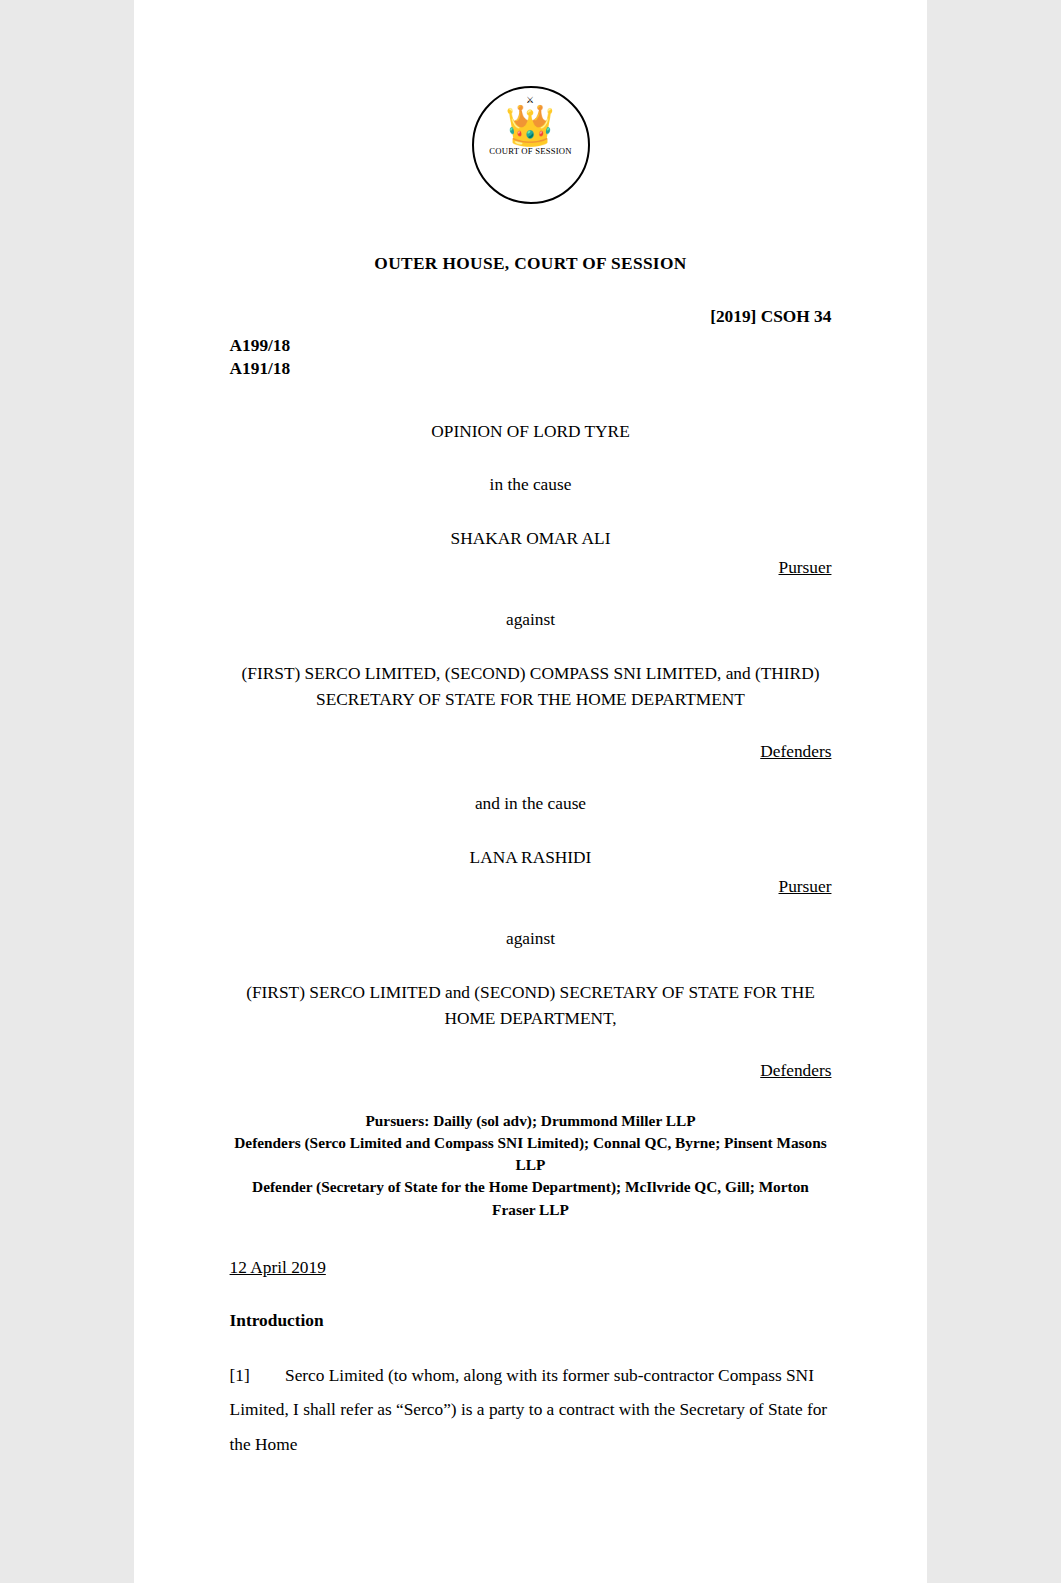⚔ 👑 COURT OF SESSION
OUTER HOUSE, COURT OF SESSION
[2019] CSOH 34
A199/18 A191/18
OPINION OF LORD TYRE
in the cause
SHAKAR OMAR ALI
Pursuer
against
(FIRST) SERCO LIMITED, (SECOND) COMPASS SNI LIMITED, and (THIRD) SECRETARY OF STATE FOR THE HOME DEPARTMENT
Defenders
and in the cause
LANA RASHIDI
Pursuer
against
(FIRST) SERCO LIMITED and (SECOND) SECRETARY OF STATE FOR THE HOME DEPARTMENT,
Defenders
Pursuers: Dailly (sol adv); Drummond Miller LLP
Defenders (Serco Limited and Compass SNI Limited); Connal QC, Byrne; Pinsent Masons LLP
Defender (Secretary of State for the Home Department); McIlvride QC, Gill; Morton Fraser LLP
12 April 2019
Introduction
[1] Serco Limited (to whom, along with its former sub-contractor Compass SNI Limited, I shall refer as “Serco”) is a party to a contract with the Secretary of State for the Home